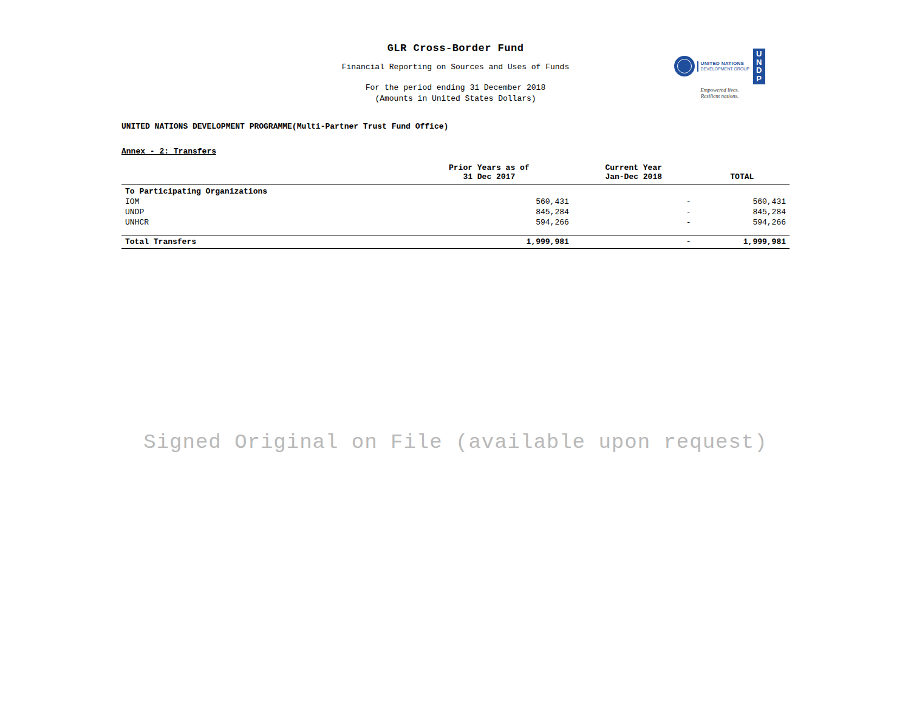UNITED NATIONS
DEVELOPMENT GROUP U
N
D
P
Empowered lives.
Resilient nations.
GLR Cross-Border Fund
Financial Reporting on Sources and Uses of Funds
For the period ending 31 December 2018
(Amounts in United States Dollars)
UNITED NATIONS DEVELOPMENT PROGRAMME(Multi-Partner Trust Fund Office)
Annex - 2: Transfers
| | Prior Years as of 31 Dec 2017 | Current Year Jan-Dec 2018 | TOTAL |
| --- | --- | --- | --- |
| To Participating Organizations | | | |
| IOM | 560,431 | - | 560,431 |
| UNDP | 845,284 | - | 845,284 |
| UNHCR | 594,266 | - | 594,266 |
| Total Transfers | 1,999,981 | - | 1,999,981 |
Signed Original on File (available upon request)